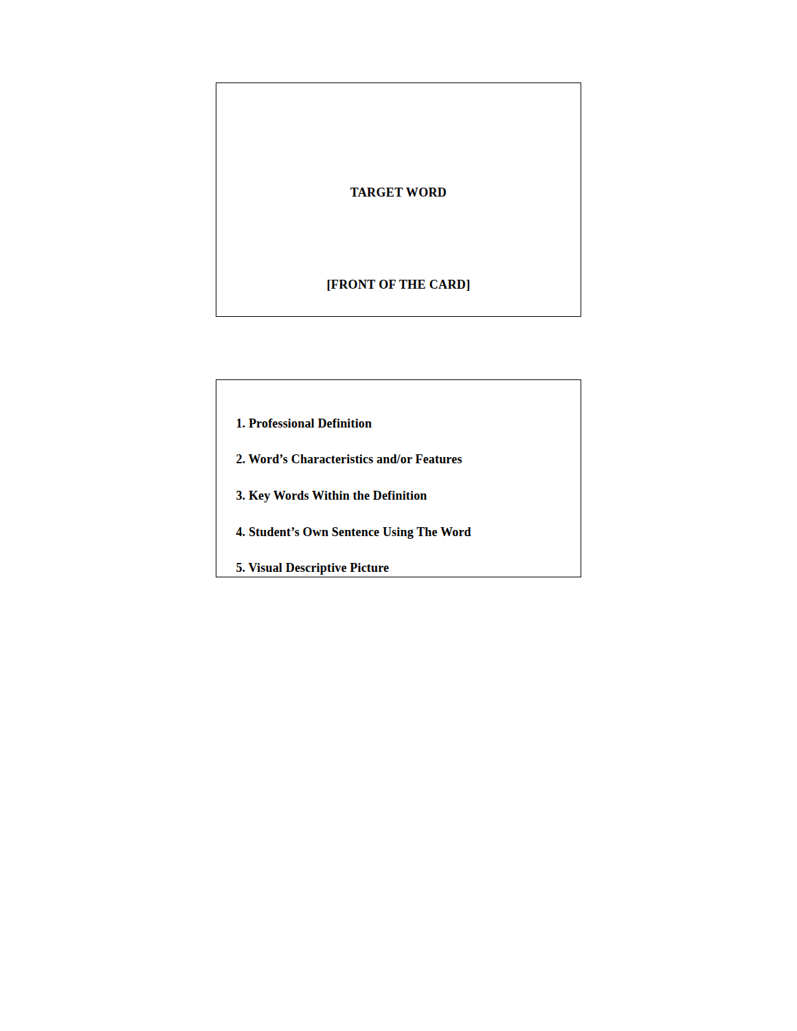TARGET WORD
[FRONT OF THE CARD]
1. Professional Definition
2. Word’s Characteristics and/or Features
3. Key Words Within the Definition
4. Student’s Own Sentence Using The Word
5. Visual Descriptive Picture